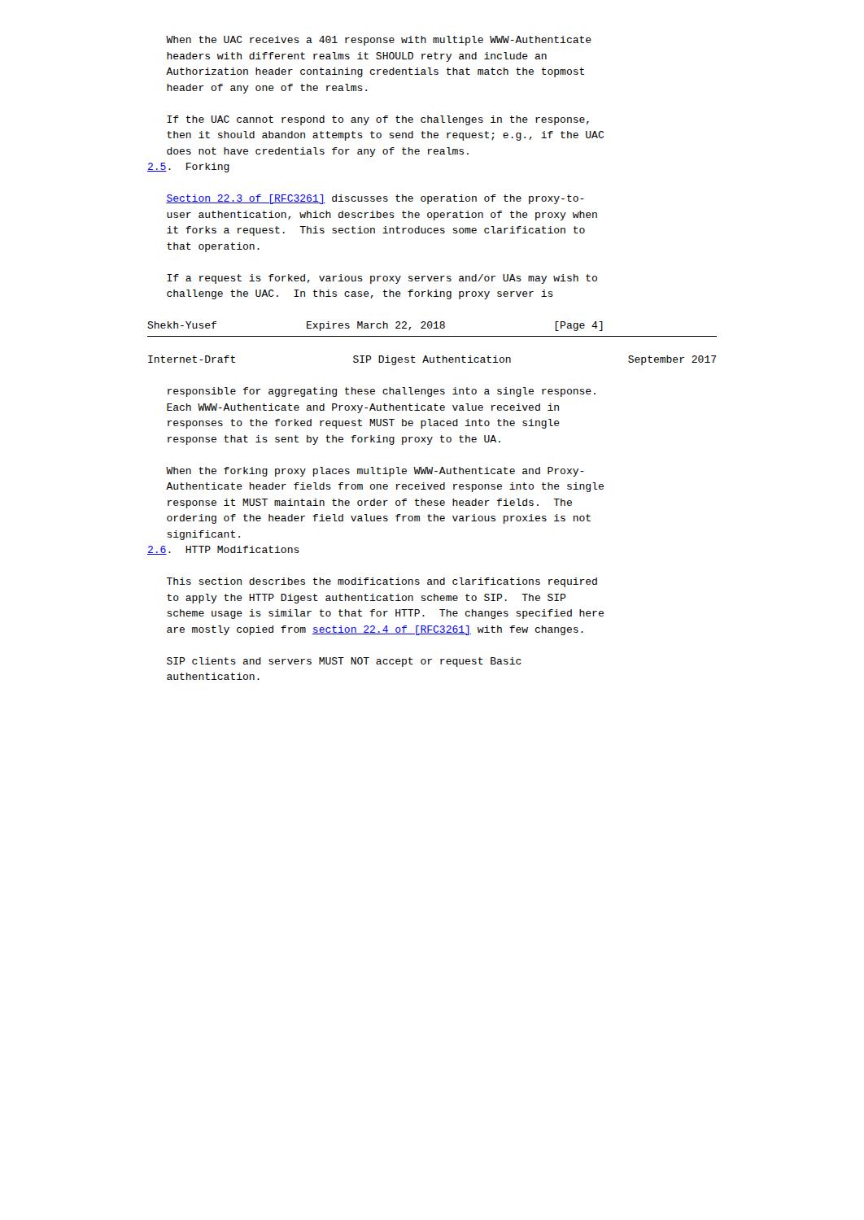When the UAC receives a 401 response with multiple WWW-Authenticate
   headers with different realms it SHOULD retry and include an
   Authorization header containing credentials that match the topmost
   header of any one of the realms.

   If the UAC cannot respond to any of the challenges in the response,
   then it should abandon attempts to send the request; e.g., if the UAC
   does not have credentials for any of the realms.
2.5.  Forking

   Section 22.3 of [RFC3261] discusses the operation of the proxy-to-
   user authentication, which describes the operation of the proxy when
   it forks a request.  This section introduces some clarification to
   that operation.

   If a request is forked, various proxy servers and/or UAs may wish to
   challenge the UAC.  In this case, the forking proxy server is
Shekh-Yusef              Expires March 22, 2018                 [Page 4]
Internet-Draft SIP Digest Authentication September 2017
   responsible for aggregating these challenges into a single response.
   Each WWW-Authenticate and Proxy-Authenticate value received in
   responses to the forked request MUST be placed into the single
   response that is sent by the forking proxy to the UA.

   When the forking proxy places multiple WWW-Authenticate and Proxy-
   Authenticate header fields from one received response into the single
   response it MUST maintain the order of these header fields.  The
   ordering of the header field values from the various proxies is not
   significant.
2.6.  HTTP Modifications

   This section describes the modifications and clarifications required
   to apply the HTTP Digest authentication scheme to SIP.  The SIP
   scheme usage is similar to that for HTTP.  The changes specified here
   are mostly copied from section 22.4 of [RFC3261] with few changes.

   SIP clients and servers MUST NOT accept or request Basic
   authentication.